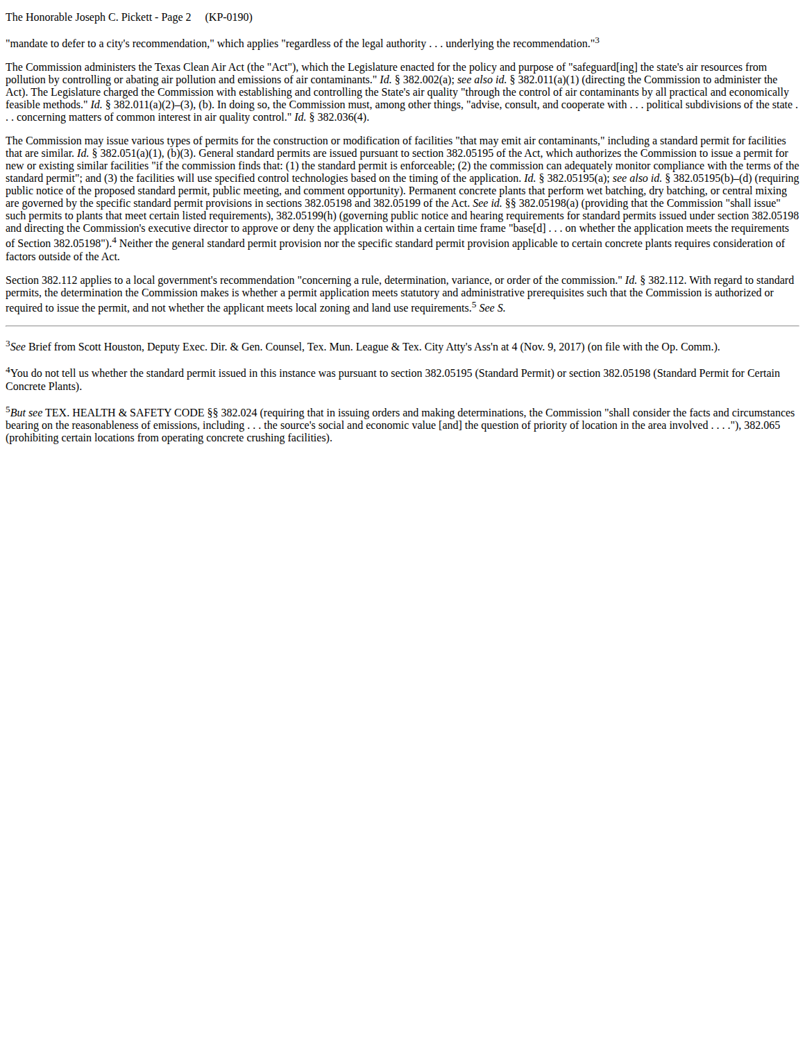The Honorable Joseph C. Pickett - Page 2 (KP-0190)
"mandate to defer to a city's recommendation," which applies "regardless of the legal authority . . . underlying the recommendation."3
The Commission administers the Texas Clean Air Act (the "Act"), which the Legislature enacted for the policy and purpose of "safeguard[ing] the state's air resources from pollution by controlling or abating air pollution and emissions of air contaminants." Id. § 382.002(a); see also id. § 382.011(a)(1) (directing the Commission to administer the Act). The Legislature charged the Commission with establishing and controlling the State's air quality "through the control of air contaminants by all practical and economically feasible methods." Id. § 382.011(a)(2)–(3), (b). In doing so, the Commission must, among other things, "advise, consult, and cooperate with . . . political subdivisions of the state . . . concerning matters of common interest in air quality control." Id. § 382.036(4).
The Commission may issue various types of permits for the construction or modification of facilities "that may emit air contaminants," including a standard permit for facilities that are similar. Id. § 382.051(a)(1), (b)(3). General standard permits are issued pursuant to section 382.05195 of the Act, which authorizes the Commission to issue a permit for new or existing similar facilities "if the commission finds that: (1) the standard permit is enforceable; (2) the commission can adequately monitor compliance with the terms of the standard permit"; and (3) the facilities will use specified control technologies based on the timing of the application. Id. § 382.05195(a); see also id. § 382.05195(b)–(d) (requiring public notice of the proposed standard permit, public meeting, and comment opportunity). Permanent concrete plants that perform wet batching, dry batching, or central mixing are governed by the specific standard permit provisions in sections 382.05198 and 382.05199 of the Act. See id. §§ 382.05198(a) (providing that the Commission "shall issue" such permits to plants that meet certain listed requirements), 382.05199(h) (governing public notice and hearing requirements for standard permits issued under section 382.05198 and directing the Commission's executive director to approve or deny the application within a certain time frame "base[d] . . . on whether the application meets the requirements of Section 382.05198").4 Neither the general standard permit provision nor the specific standard permit provision applicable to certain concrete plants requires consideration of factors outside of the Act.
Section 382.112 applies to a local government's recommendation "concerning a rule, determination, variance, or order of the commission." Id. § 382.112. With regard to standard permits, the determination the Commission makes is whether a permit application meets statutory and administrative prerequisites such that the Commission is authorized or required to issue the permit, and not whether the applicant meets local zoning and land use requirements.5 See S.
3See Brief from Scott Houston, Deputy Exec. Dir. & Gen. Counsel, Tex. Mun. League & Tex. City Atty's Ass'n at 4 (Nov. 9, 2017) (on file with the Op. Comm.).
4You do not tell us whether the standard permit issued in this instance was pursuant to section 382.05195 (Standard Permit) or section 382.05198 (Standard Permit for Certain Concrete Plants).
5But see TEX. HEALTH & SAFETY CODE §§ 382.024 (requiring that in issuing orders and making determinations, the Commission "shall consider the facts and circumstances bearing on the reasonableness of emissions, including . . . the source's social and economic value [and] the question of priority of location in the area involved . . . ."), 382.065 (prohibiting certain locations from operating concrete crushing facilities).